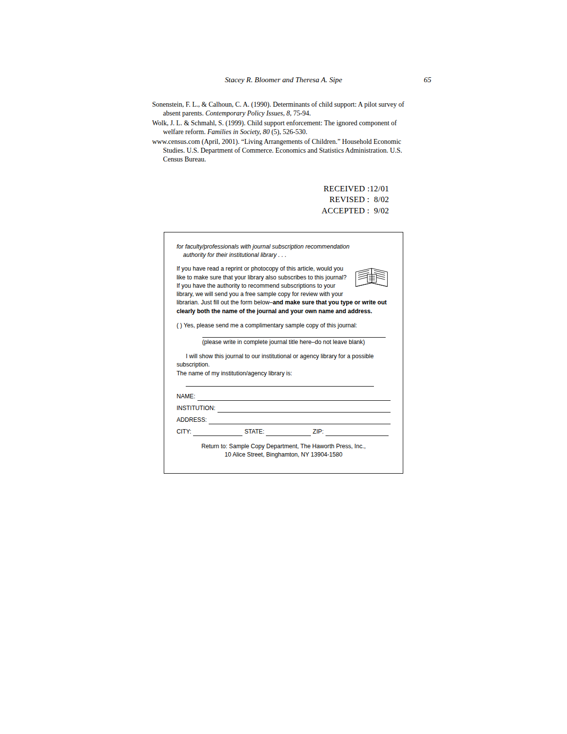Stacey R. Bloomer and Theresa A. Sipe 65
Sonenstein, F. L., & Calhoun, C. A. (1990). Determinants of child support: A pilot survey of absent parents. Contemporary Policy Issues, 8, 75-94.
Wolk, J. L. & Schmahl, S. (1999). Child support enforcement: The ignored component of welfare reform. Families in Society, 80 (5), 526-530.
www.census.com (April, 2001). “Living Arrangements of Children.” Household Economic Studies. U.S. Department of Commerce. Economics and Statistics Administration. U.S. Census Bureau.
RECEIVED :12/01
REVISED : 8/02
ACCEPTED : 9/02
for faculty/professionals with journal subscription recommendation authority for their institutional library . . .
If you have read a reprint or photocopy of this article, would you like to make sure that your library also subscribes to this journal? If you have the authority to recommend subscriptions to your library, we will send you a free sample copy for review with your librarian. Just fill out the form below–and make sure that you type or write out clearly both the name of the journal and your own name and address.
( ) Yes, please send me a complimentary sample copy of this journal:
(please write in complete journal title here–do not leave blank)
I will show this journal to our institutional or agency library for a possible subscription.
The name of my institution/agency library is:
NAME:
INSTITUTION:
ADDRESS:
CITY: STATE: ZIP:
Return to: Sample Copy Department, The Haworth Press, Inc., 10 Alice Street, Binghamton, NY 13904-1580